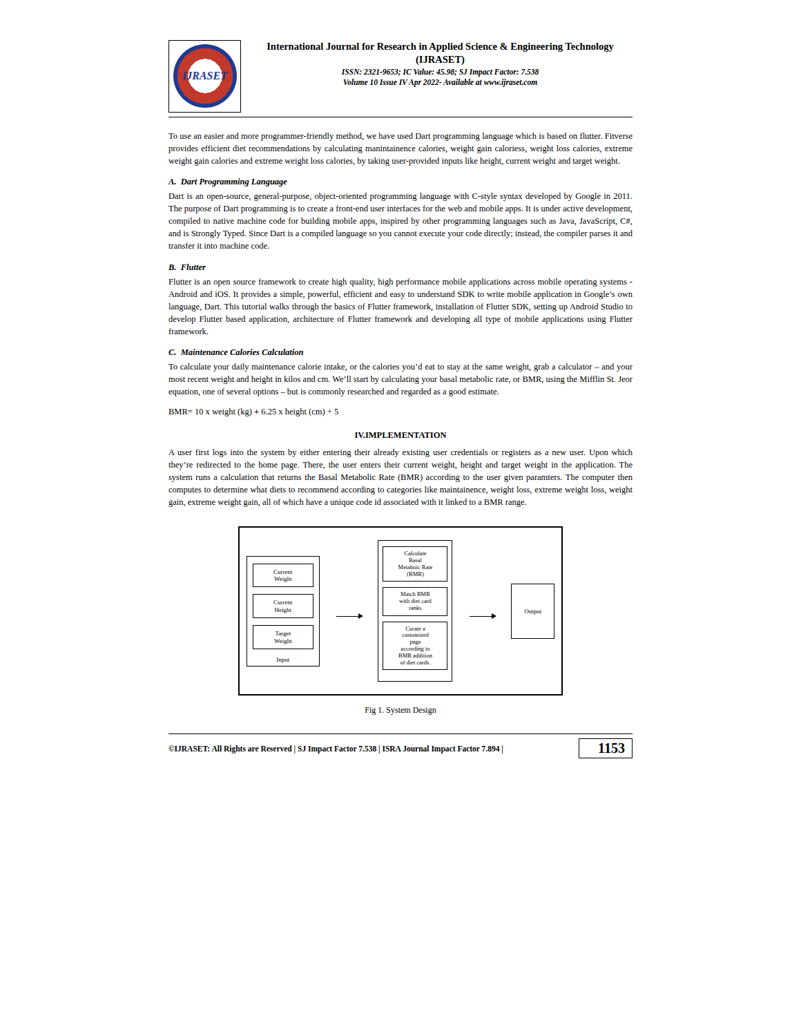IJRASET
International Journal for Research in Applied Science & Engineering Technology (IJRASET)
ISSN: 2321-9653; IC Value: 45.98; SJ Impact Factor: 7.538
Volume 10 Issue IV Apr 2022- Available at www.ijraset.com
To use an easier and more programmer-friendly method, we have used Dart programming language which is based on flutter. Fitverse provides efficient diet recommendations by calculating manintainence calories, weight gain caloriess, weight loss calories, extreme weight gain calories and extreme weight loss calories, by taking user-provided inputs like height, current weight and target weight.
A. Dart Programming Language
Dart is an open-source, general-purpose, object-oriented programming language with C-style syntax developed by Google in 2011. The purpose of Dart programming is to create a front-end user interfaces for the web and mobile apps. It is under active development, compiled to native machine code for building mobile apps, inspired by other programming languages such as Java, JavaScript, C#, and is Strongly Typed. Since Dart is a compiled language so you cannot execute your code directly; instead, the compiler parses it and transfer it into machine code.
B. Flutter
Flutter is an open source framework to create high quality, high performance mobile applications across mobile operating systems - Android and iOS. It provides a simple, powerful, efficient and easy to understand SDK to write mobile application in Google’s own language, Dart. This tutorial walks through the basics of Flutter framework, installation of Flutter SDK, setting up Android Studio to develop Flutter based application, architecture of Flutter framework and developing all type of mobile applications using Flutter framework.
C. Maintenance Calories Calculation
To calculate your daily maintenance calorie intake, or the calories you’d eat to stay at the same weight, grab a calculator – and your most recent weight and height in kilos and cm. We’ll start by calculating your basal metabolic rate, or BMR, using the Mifflin St. Jeor equation, one of several options – but is commonly researched and regarded as a good estimate.
BMR= 10 x weight (kg) + 6.25 x height (cm) + 5
IV.IMPLEMENTATION
A user first logs into the system by either entering their already existing user credentials or registers as a new user. Upon which they’re redirected to the home page. There, the user enters their current weight, height and target weight in the application. The system runs a calculation that returns the Basal Metabolic Rate (BMR) according to the user given paramters. The computer then computes to determine what diets to recommend according to categories like maintainence, weight loss, extreme weight loss, weight gain, extreme weight gain, all of which have a unique code id associated with it linked to a BMR range.
Current
Weight
Current
Height
Target
Weight
Input
Calculate
Basal
Metaboic Rate
(BMR)
Match BMR
with diet card
ranks
Curate a
customized
page
according to
BMR addition
of diet cards.
Output
Fig 1. System Design
©IJRASET: All Rights are Reserved | SJ Impact Factor 7.538 | ISRA Journal Impact Factor 7.894 |
1153